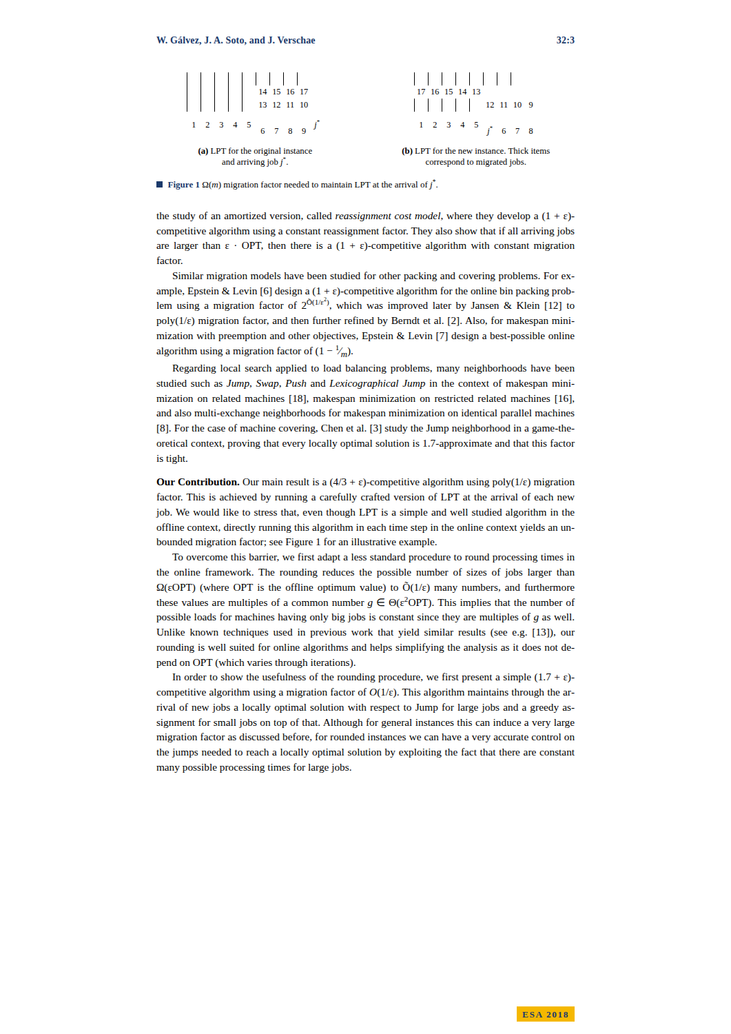W. Gálvez, J. A. Soto, and J. Verschae
32:3
| | | | | | 14 | 15 | 16 | 17 | |
| | | | | | 13 | 12 | 11 | 10 | |
| 1 | 2 | 3 | 4 | 5 | | | | | j * |
| 6 | 7 | 8 | 9 |
(a) LPT for the original instance
and arriving job j*.
| 17 | 16 | 15 | 14 | 13 | | | | |
| | | | | | 12 | 11 | 10 | 9 |
| 1 | 2 | 3 | 4 | 5 | | | | |
| j * | 6 | 7 | 8 |
(b) LPT for the new instance. Thick items
correspond to migrated jobs.
Figure 1 Ω(m) migration factor needed to maintain LPT at the arrival of j*.
the study of an amortized version, called reassignment cost model, where they develop a (1 + ε)-competitive algorithm using a constant reassignment factor. They also show that if all arriving jobs are larger than ε · OPT, then there is a (1 + ε)-competitive algorithm with constant migration factor.
Similar migration models have been studied for other packing and covering problems. For example, Epstein & Levin [6] design a (1 + ε)-competitive algorithm for the online bin packing problem using a migration factor of 2Õ(1/ε2), which was improved later by Jansen & Klein [12] to poly(1/ε) migration factor, and then further refined by Berndt et al. [2]. Also, for makespan minimization with preemption and other objectives, Epstein & Levin [7] design a best-possible online algorithm using a migration factor of (1 − 1⁄m).
Regarding local search applied to load balancing problems, many neighborhoods have been studied such as Jump, Swap, Push and Lexicographical Jump in the context of makespan minimization on related machines [18], makespan minimization on restricted related machines [16], and also multi-exchange neighborhoods for makespan minimization on identical parallel machines [8]. For the case of machine covering, Chen et al. [3] study the Jump neighborhood in a game-theoretical context, proving that every locally optimal solution is 1.7-approximate and that this factor is tight.
Our Contribution. Our main result is a (4/3 + ε)-competitive algorithm using poly(1/ε) migration factor. This is achieved by running a carefully crafted version of LPT at the arrival of each new job. We would like to stress that, even though LPT is a simple and well studied algorithm in the offline context, directly running this algorithm in each time step in the online context yields an unbounded migration factor; see Figure 1 for an illustrative example.
To overcome this barrier, we first adapt a less standard procedure to round processing times in the online framework. The rounding reduces the possible number of sizes of jobs larger than Ω(εOPT) (where OPT is the offline optimum value) to Õ(1/ε) many numbers, and furthermore these values are multiples of a common number g ∈ Θ(ε2OPT). This implies that the number of possible loads for machines having only big jobs is constant since they are multiples of g as well. Unlike known techniques used in previous work that yield similar results (see e.g. [13]), our rounding is well suited for online algorithms and helps simplifying the analysis as it does not depend on OPT (which varies through iterations).
In order to show the usefulness of the rounding procedure, we first present a simple (1.7 + ε)-competitive algorithm using a migration factor of O(1/ε). This algorithm maintains through the arrival of new jobs a locally optimal solution with respect to Jump for large jobs and a greedy assignment for small jobs on top of that. Although for general instances this can induce a very large migration factor as discussed before, for rounded instances we can have a very accurate control on the jumps needed to reach a locally optimal solution by exploiting the fact that there are constant many possible processing times for large jobs.
ESA 2018